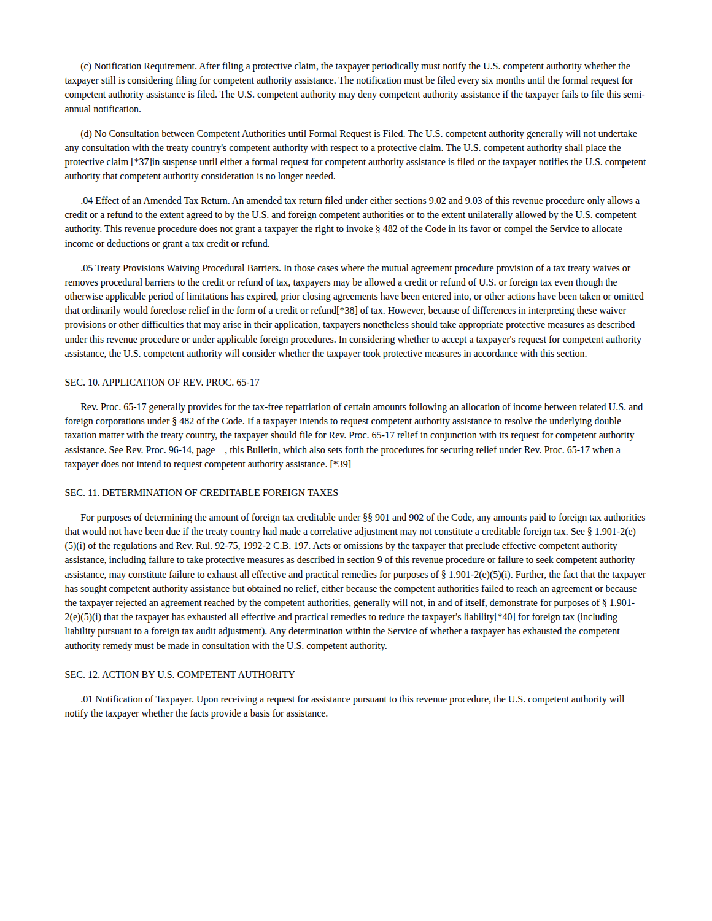(c) Notification Requirement. After filing a protective claim, the taxpayer periodically must notify the U.S. competent authority whether the taxpayer still is considering filing for competent authority assistance. The notification must be filed every six months until the formal request for competent authority assistance is filed. The U.S. competent authority may deny competent authority assistance if the taxpayer fails to file this semi-annual notification.
(d) No Consultation between Competent Authorities until Formal Request is Filed. The U.S. competent authority generally will not undertake any consultation with the treaty country's competent authority with respect to a protective claim. The U.S. competent authority shall place the protective claim [*37]in suspense until either a formal request for competent authority assistance is filed or the taxpayer notifies the U.S. competent authority that competent authority consideration is no longer needed.
.04 Effect of an Amended Tax Return. An amended tax return filed under either sections 9.02 and 9.03 of this revenue procedure only allows a credit or a refund to the extent agreed to by the U.S. and foreign competent authorities or to the extent unilaterally allowed by the U.S. competent authority. This revenue procedure does not grant a taxpayer the right to invoke § 482 of the Code in its favor or compel the Service to allocate income or deductions or grant a tax credit or refund.
.05 Treaty Provisions Waiving Procedural Barriers. In those cases where the mutual agreement procedure provision of a tax treaty waives or removes procedural barriers to the credit or refund of tax, taxpayers may be allowed a credit or refund of U.S. or foreign tax even though the otherwise applicable period of limitations has expired, prior closing agreements have been entered into, or other actions have been taken or omitted that ordinarily would foreclose relief in the form of a credit or refund[*38] of tax. However, because of differences in interpreting these waiver provisions or other difficulties that may arise in their application, taxpayers nonetheless should take appropriate protective measures as described under this revenue procedure or under applicable foreign procedures. In considering whether to accept a taxpayer's request for competent authority assistance, the U.S. competent authority will consider whether the taxpayer took protective measures in accordance with this section.
SEC. 10. APPLICATION OF REV. PROC. 65-17
Rev. Proc. 65-17 generally provides for the tax-free repatriation of certain amounts following an allocation of income between related U.S. and foreign corporations under § 482 of the Code. If a taxpayer intends to request competent authority assistance to resolve the underlying double taxation matter with the treaty country, the taxpayer should file for Rev. Proc. 65-17 relief in conjunction with its request for competent authority assistance. See Rev. Proc. 96-14, page , this Bulletin, which also sets forth the procedures for securing relief under Rev. Proc. 65-17 when a taxpayer does not intend to request competent authority assistance. [*39]
SEC. 11. DETERMINATION OF CREDITABLE FOREIGN TAXES
For purposes of determining the amount of foreign tax creditable under §§ 901 and 902 of the Code, any amounts paid to foreign tax authorities that would not have been due if the treaty country had made a correlative adjustment may not constitute a creditable foreign tax. See § 1.901-2(e)(5)(i) of the regulations and Rev. Rul. 92-75, 1992-2 C.B. 197. Acts or omissions by the taxpayer that preclude effective competent authority assistance, including failure to take protective measures as described in section 9 of this revenue procedure or failure to seek competent authority assistance, may constitute failure to exhaust all effective and practical remedies for purposes of § 1.901-2(e)(5)(i). Further, the fact that the taxpayer has sought competent authority assistance but obtained no relief, either because the competent authorities failed to reach an agreement or because the taxpayer rejected an agreement reached by the competent authorities, generally will not, in and of itself, demonstrate for purposes of § 1.901-2(e)(5)(i) that the taxpayer has exhausted all effective and practical remedies to reduce the taxpayer's liability[*40] for foreign tax (including liability pursuant to a foreign tax audit adjustment). Any determination within the Service of whether a taxpayer has exhausted the competent authority remedy must be made in consultation with the U.S. competent authority.
SEC. 12. ACTION BY U.S. COMPETENT AUTHORITY
.01 Notification of Taxpayer. Upon receiving a request for assistance pursuant to this revenue procedure, the U.S. competent authority will notify the taxpayer whether the facts provide a basis for assistance.